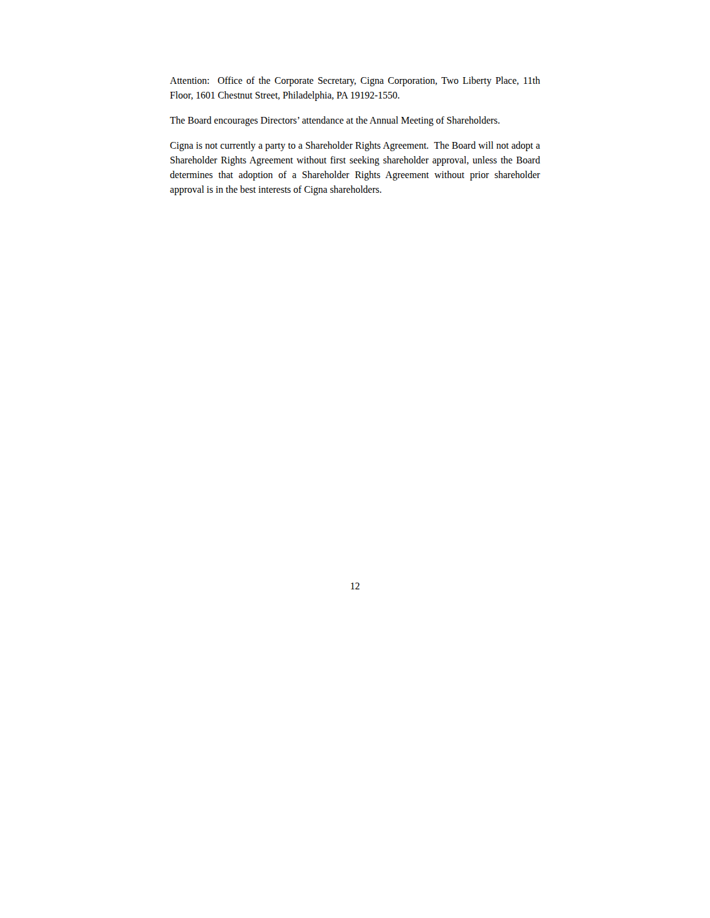Attention: Office of the Corporate Secretary, Cigna Corporation, Two Liberty Place, 11th Floor, 1601 Chestnut Street, Philadelphia, PA 19192-1550.
The Board encourages Directors’ attendance at the Annual Meeting of Shareholders.
Cigna is not currently a party to a Shareholder Rights Agreement. The Board will not adopt a Shareholder Rights Agreement without first seeking shareholder approval, unless the Board determines that adoption of a Shareholder Rights Agreement without prior shareholder approval is in the best interests of Cigna shareholders.
12